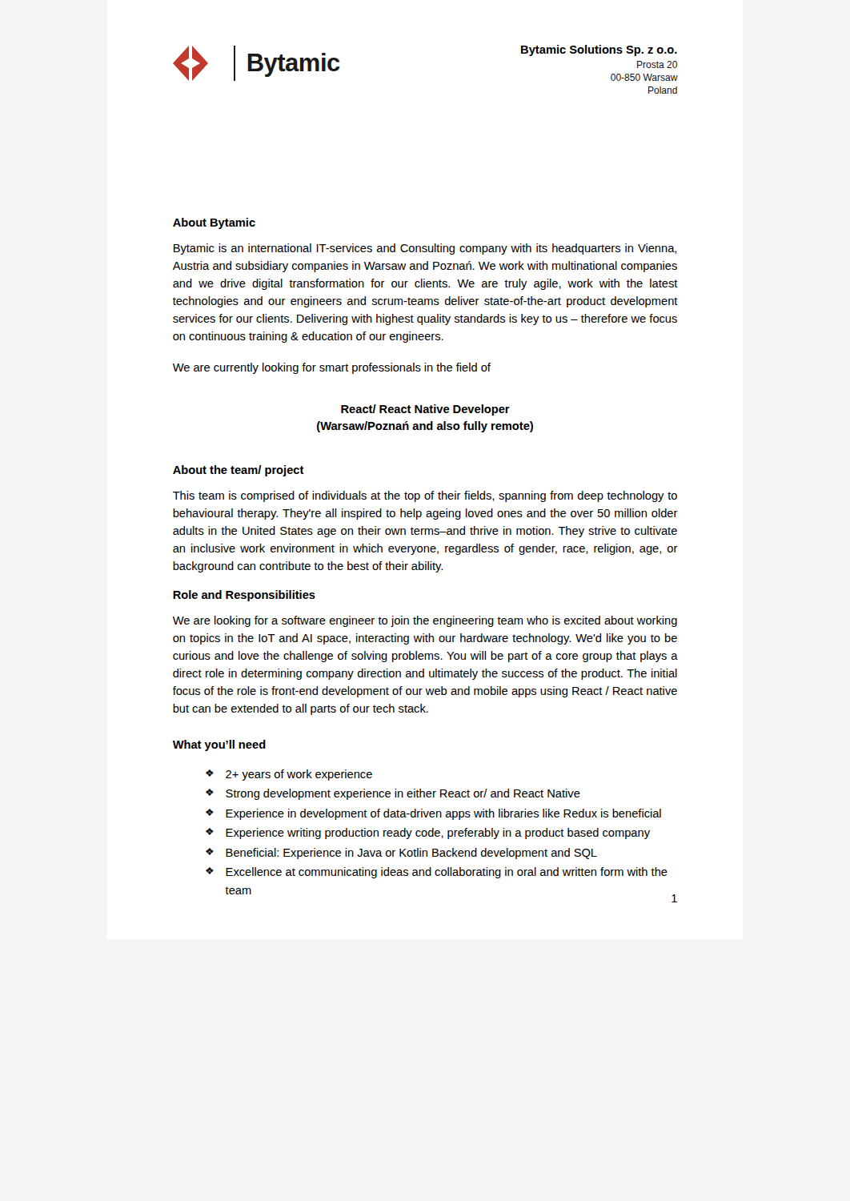Bytamic
Bytamic Solutions Sp. z o.o.
Prosta 20
00-850 Warsaw
Poland
About Bytamic
Bytamic is an international IT-services and Consulting company with its headquarters in Vienna, Austria and subsidiary companies in Warsaw and Poznań. We work with multinational companies and we drive digital transformation for our clients. We are truly agile, work with the latest technologies and our engineers and scrum-teams deliver state-of-the-art product development services for our clients. Delivering with highest quality standards is key to us – therefore we focus on continuous training & education of our engineers.
We are currently looking for smart professionals in the field of
React/ React Native Developer
(Warsaw/Poznań and also fully remote)
About the team/ project
This team is comprised of individuals at the top of their fields, spanning from deep technology to behavioural therapy. They're all inspired to help ageing loved ones and the over 50 million older adults in the United States age on their own terms–and thrive in motion. They strive to cultivate an inclusive work environment in which everyone, regardless of gender, race, religion, age, or background can contribute to the best of their ability.
Role and Responsibilities
We are looking for a software engineer to join the engineering team who is excited about working on topics in the IoT and AI space, interacting with our hardware technology. We'd like you to be curious and love the challenge of solving problems. You will be part of a core group that plays a direct role in determining company direction and ultimately the success of the product. The initial focus of the role is front-end development of our web and mobile apps using React / React native but can be extended to all parts of our tech stack.
What you’ll need
2+ years of work experience
Strong development experience in either React or/ and React Native
Experience in development of data-driven apps with libraries like Redux is beneficial
Experience writing production ready code, preferably in a product based company
Beneficial: Experience in Java or Kotlin Backend development and SQL
Excellence at communicating ideas and collaborating in oral and written form with the team
1